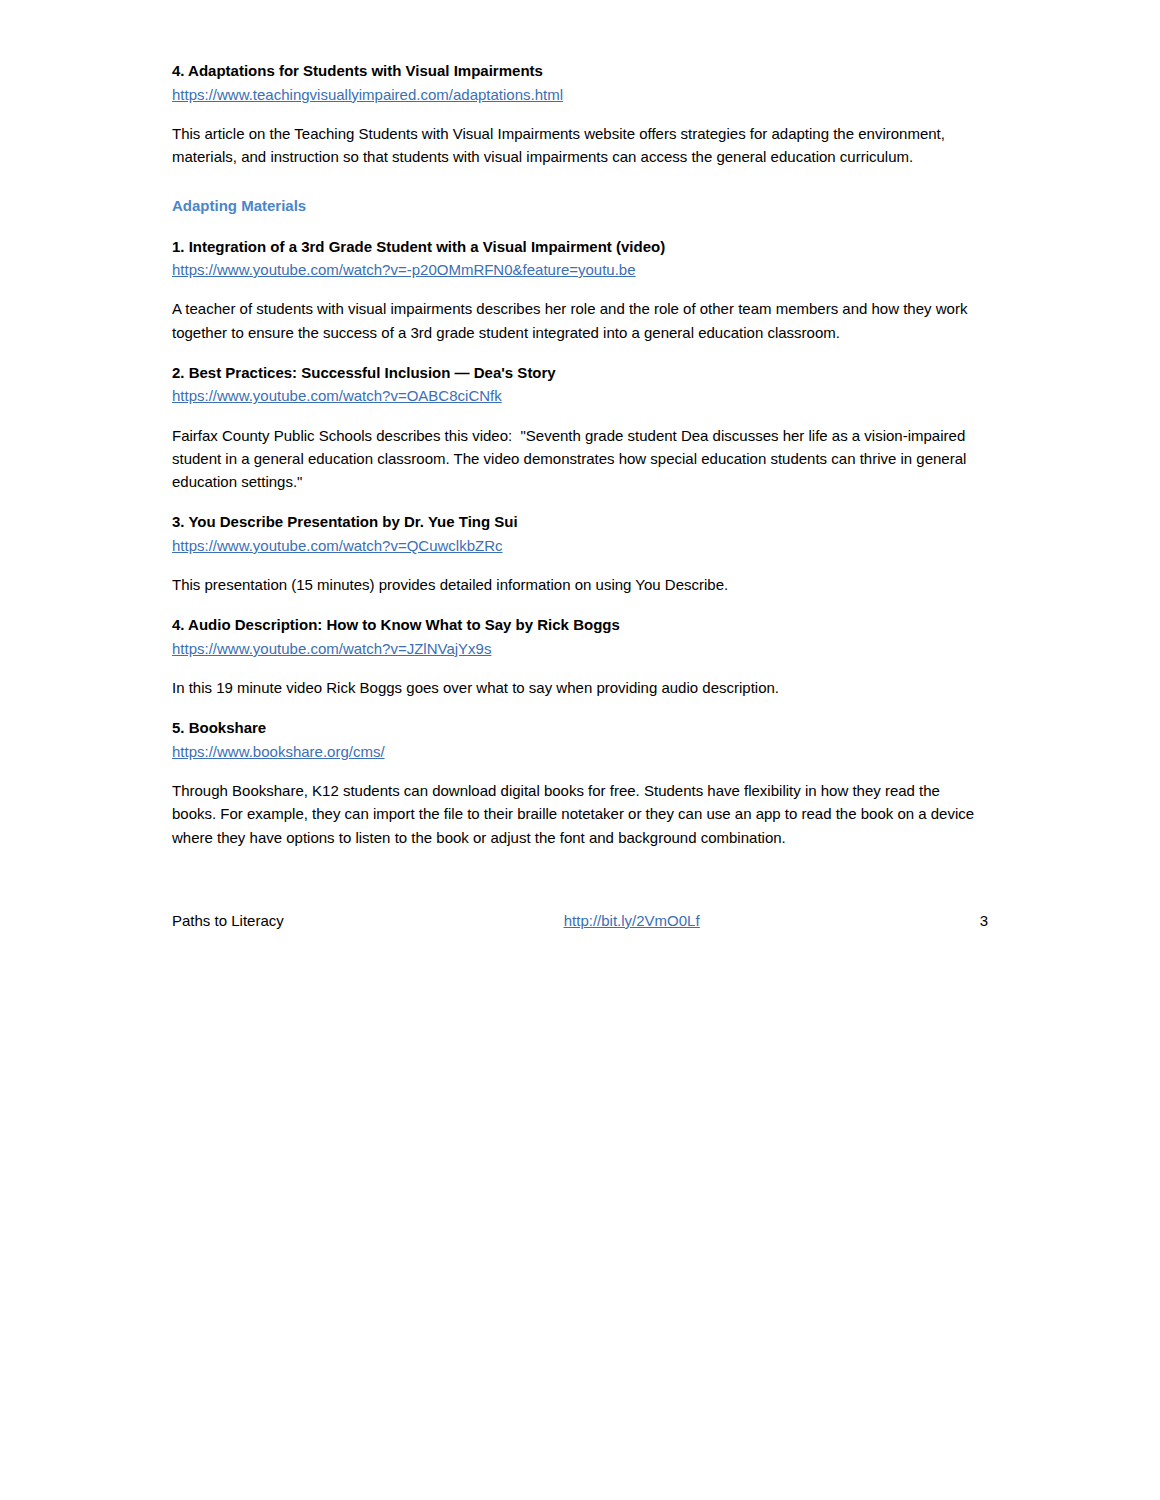4. Adaptations for Students with Visual Impairments
https://www.teachingvisuallyimpaired.com/adaptations.html
This article on the Teaching Students with Visual Impairments website offers strategies for adapting the environment, materials, and instruction so that students with visual impairments can access the general education curriculum.
Adapting Materials
1. Integration of a 3rd Grade Student with a Visual Impairment (video)
https://www.youtube.com/watch?v=-p20OMmRFN0&feature=youtu.be
A teacher of students with visual impairments describes her role and the role of other team members and how they work together to ensure the success of a 3rd grade student integrated into a general education classroom.
2. Best Practices: Successful Inclusion — Dea's Story
https://www.youtube.com/watch?v=OABC8ciCNfk
Fairfax County Public Schools describes this video: "Seventh grade student Dea discusses her life as a vision-impaired student in a general education classroom. The video demonstrates how special education students can thrive in general education settings."
3. You Describe Presentation by Dr. Yue Ting Sui
https://www.youtube.com/watch?v=QCuwclkbZRc
This presentation (15 minutes) provides detailed information on using You Describe.
4. Audio Description: How to Know What to Say by Rick Boggs
https://www.youtube.com/watch?v=JZlNVajYx9s
In this 19 minute video Rick Boggs goes over what to say when providing audio description.
5. Bookshare
https://www.bookshare.org/cms/
Through Bookshare, K12 students can download digital books for free. Students have flexibility in how they read the books. For example, they can import the file to their braille notetaker or they can use an app to read the book on a device where they have options to listen to the book or adjust the font and background combination.
Paths to Literacy http://bit.ly/2VmO0Lf 3